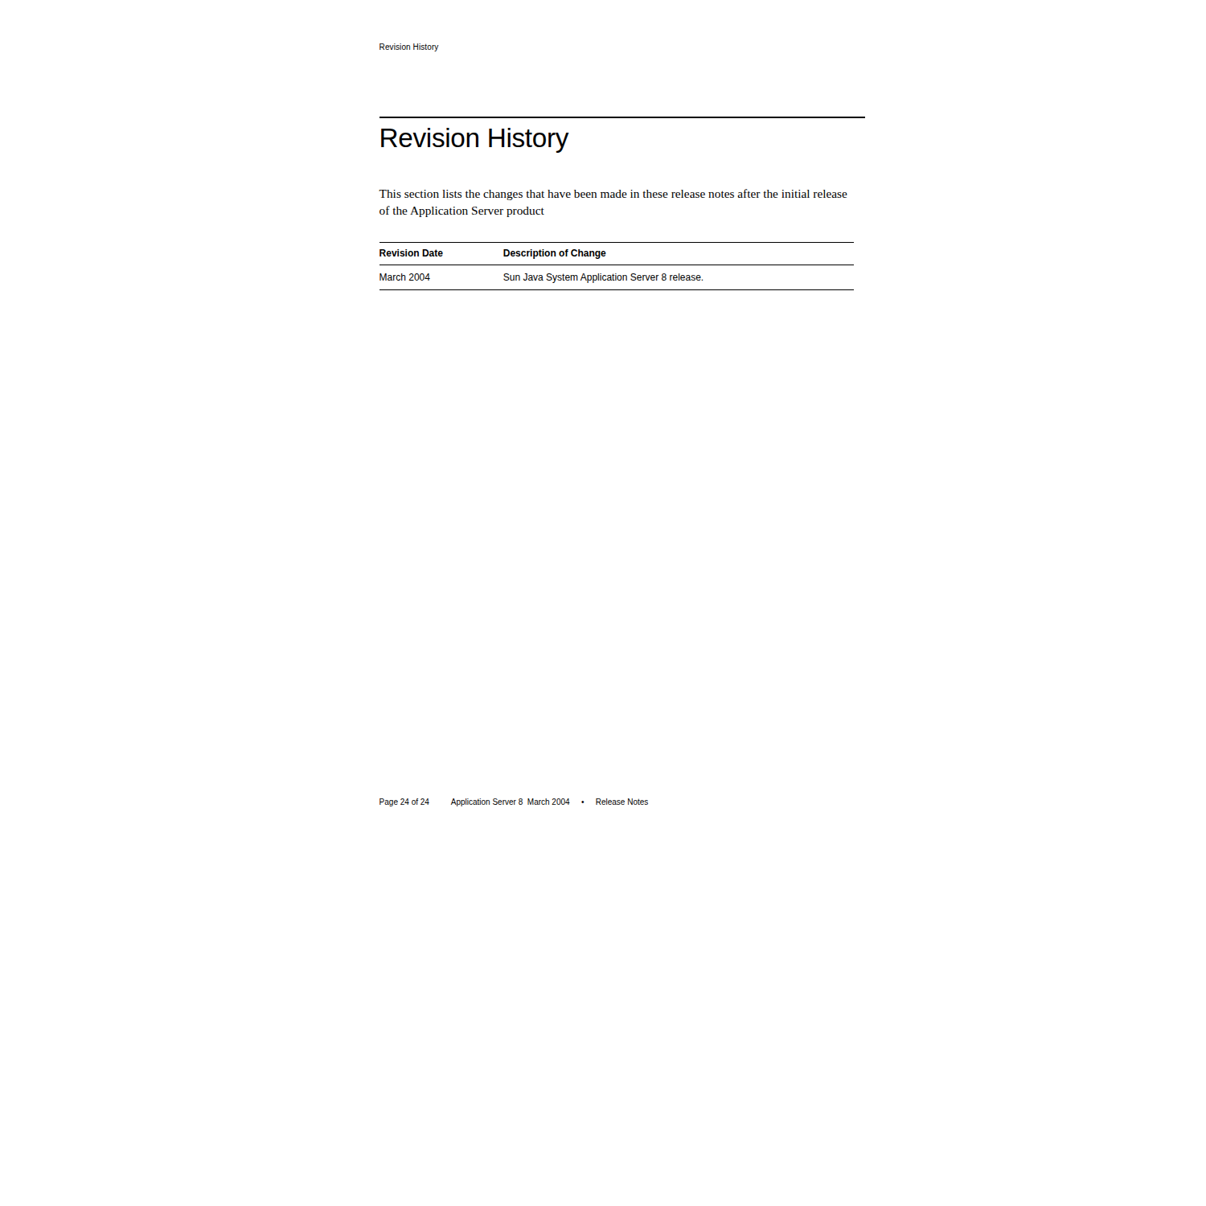Revision History
Revision History
This section lists the changes that have been made in these release notes after the initial release of the Application Server product
| Revision Date | Description of Change |
| --- | --- |
| March 2004 | Sun Java System Application Server 8 release. |
Page 24 of 24 Application Server 8 March 2004 • Release Notes